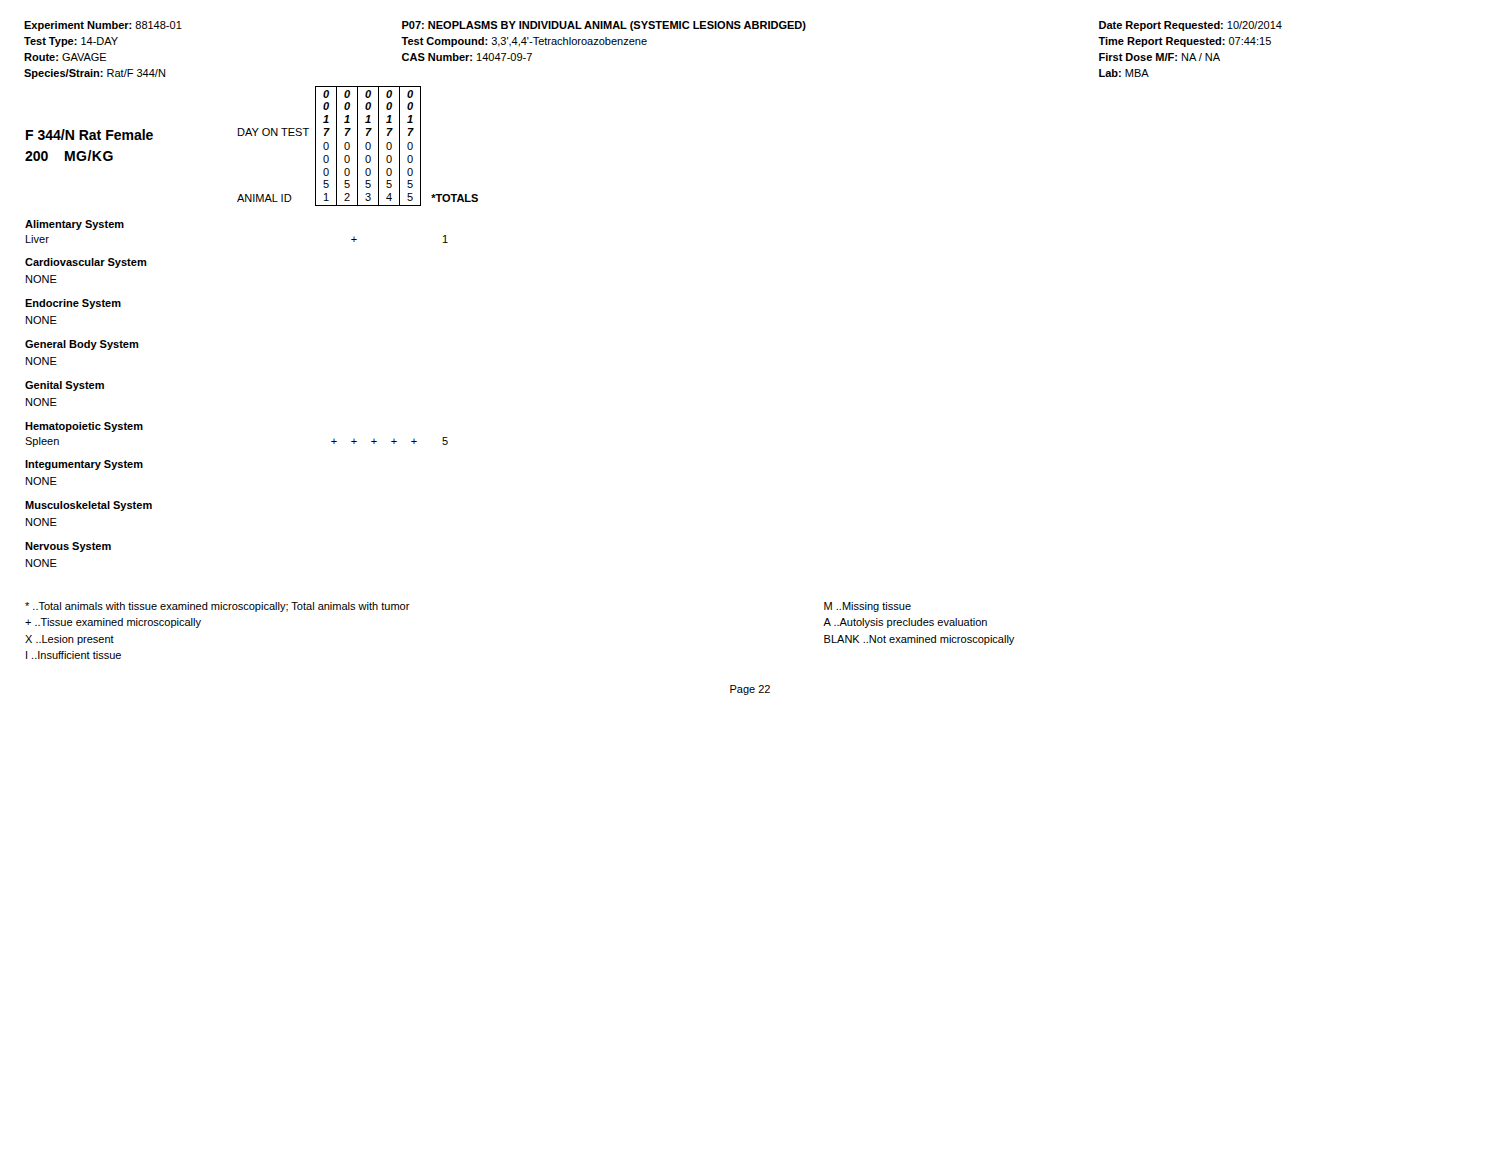| Experiment Number: 88148-01 Test Type: 14-DAY Route: GAVAGE Species/Strain: Rat/F 344/N | P07: NEOPLASMS BY INDIVIDUAL ANIMAL (SYSTEMIC LESIONS ABRIDGED) Test Compound: 3,3',4,4'-Tetrachloroazobenzene CAS Number: 14047-09-7 | Date Report Requested: 10/20/2014 Time Report Requested: 07:44:15 First Dose M/F: NA / NA Lab: MBA |
| F 344/N Rat Female 200 MG/KG | DAY ON TEST | 0 0 1 7 | 0 0 1 7 | 0 0 1 7 | 0 0 1 7 | 0 0 1 7 | |
| ANIMAL ID | 0 0 0 5 1 | 0 0 0 5 2 | 0 0 0 5 3 | 0 0 0 5 4 | 0 0 0 5 5 | *TOTALS |
| Alimentary System |
| Liver | | | + | | | | 1 |
| Cardiovascular System |
| NONE |
| Endocrine System |
| NONE |
| General Body System |
| NONE |
| Genital System |
| NONE |
| Hematopoietic System |
| Spleen | | + | + | + | + | + | 5 |
| Integumentary System |
| NONE |
| Musculoskeletal System |
| NONE |
| Nervous System |
| NONE |
| * ..Total animals with tissue examined microscopically; Total animals with tumor + ..Tissue examined microscopically X ..Lesion present I ..Insufficient tissue | M ..Missing tissue A ..Autolysis precludes evaluation BLANK ..Not examined microscopically |
Page 22